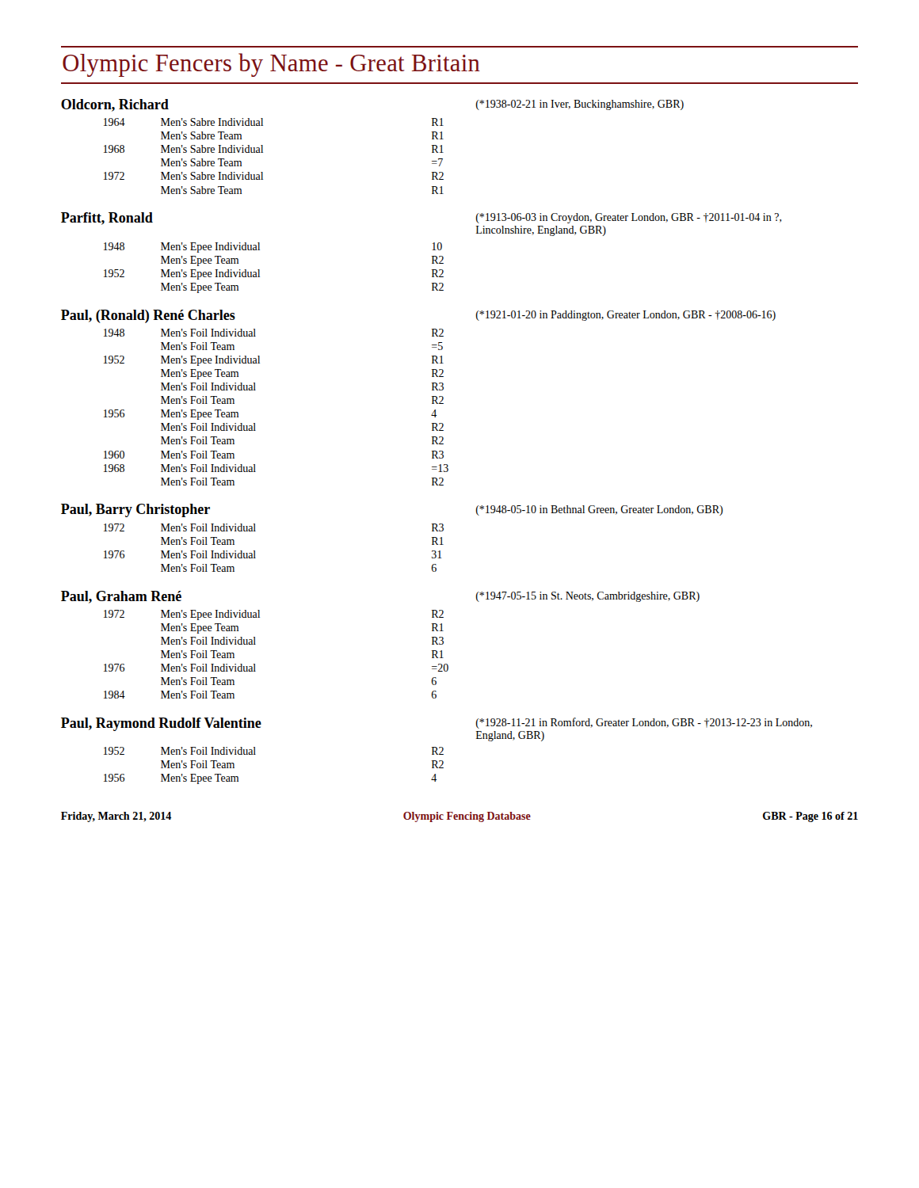Olympic Fencers by Name - Great Britain
Oldcorn, Richard(*1938-02-21 in Iver, Buckinghamshire, GBR)
| 1964 | Men's Sabre Individual | R1 |
| | Men's Sabre Team | R1 |
| 1968 | Men's Sabre Individual | R1 |
| | Men's Sabre Team | =7 |
| 1972 | Men's Sabre Individual | R2 |
| | Men's Sabre Team | R1 |
Parfitt, Ronald(*1913-06-03 in Croydon, Greater London, GBR - †2011-01-04 in ?, Lincolnshire, England, GBR)
| 1948 | Men's Epee Individual | 10 |
| | Men's Epee Team | R2 |
| 1952 | Men's Epee Individual | R2 |
| | Men's Epee Team | R2 |
Paul, (Ronald) René Charles(*1921-01-20 in Paddington, Greater London, GBR - †2008-06-16)
| 1948 | Men's Foil Individual | R2 |
| | Men's Foil Team | =5 |
| 1952 | Men's Epee Individual | R1 |
| | Men's Epee Team | R2 |
| | Men's Foil Individual | R3 |
| | Men's Foil Team | R2 |
| 1956 | Men's Epee Team | 4 |
| | Men's Foil Individual | R2 |
| | Men's Foil Team | R2 |
| 1960 | Men's Foil Team | R3 |
| 1968 | Men's Foil Individual | =13 |
| | Men's Foil Team | R2 |
Paul, Barry Christopher(*1948-05-10 in Bethnal Green, Greater London, GBR)
| 1972 | Men's Foil Individual | R3 |
| | Men's Foil Team | R1 |
| 1976 | Men's Foil Individual | 31 |
| | Men's Foil Team | 6 |
Paul, Graham René(*1947-05-15 in St. Neots, Cambridgeshire, GBR)
| 1972 | Men's Epee Individual | R2 |
| | Men's Epee Team | R1 |
| | Men's Foil Individual | R3 |
| | Men's Foil Team | R1 |
| 1976 | Men's Foil Individual | =20 |
| | Men's Foil Team | 6 |
| 1984 | Men's Foil Team | 6 |
Paul, Raymond Rudolf Valentine(*1928-11-21 in Romford, Greater London, GBR - †2013-12-23 in London, England, GBR)
| 1952 | Men's Foil Individual | R2 |
| | Men's Foil Team | R2 |
| 1956 | Men's Epee Team | 4 |
Friday, March 21, 2014 Olympic Fencing Database GBR - Page 16 of 21